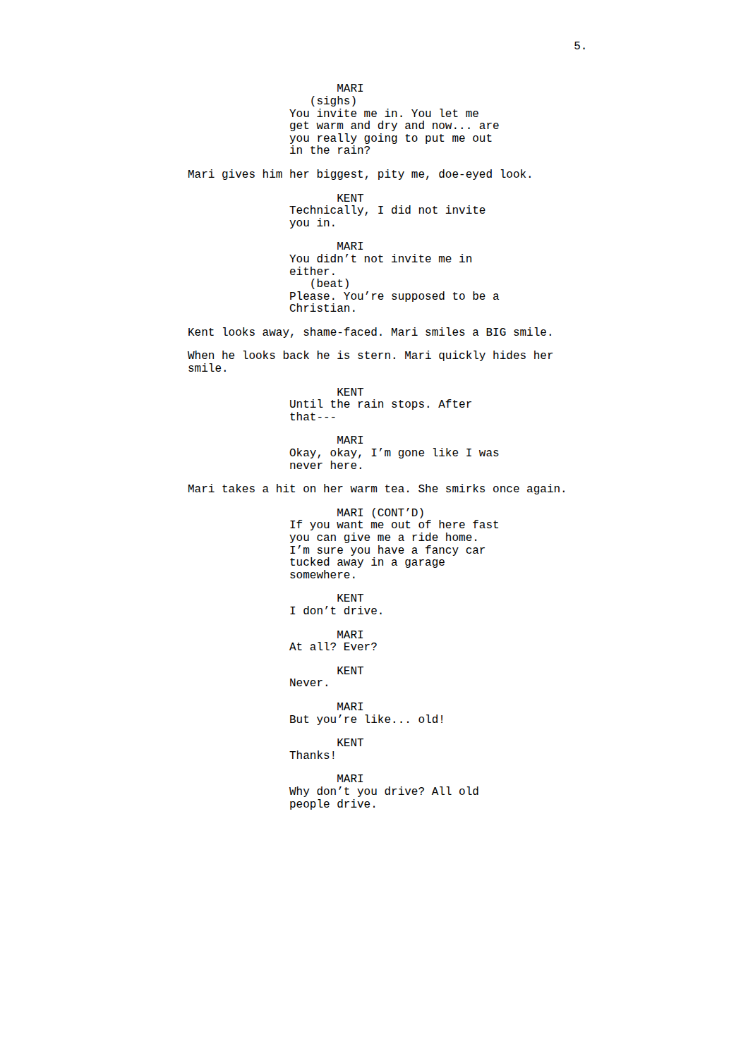5.
MARI
(sighs)
You invite me in. You let me get warm and dry and now... are you really going to put me out in the rain?
Mari gives him her biggest, pity me, doe-eyed look.
KENT
Technically, I did not invite you in.
MARI
You didn’t not invite me in either.
(beat)
Please. You’re supposed to be a Christian.
Kent looks away, shame-faced. Mari smiles a BIG smile.
When he looks back he is stern. Mari quickly hides her smile.
KENT
Until the rain stops. After that---
MARI
Okay, okay, I’m gone like I was never here.
Mari takes a hit on her warm tea. She smirks once again.
MARI (CONT’D)
If you want me out of here fast you can give me a ride home. I’m sure you have a fancy car tucked away in a garage somewhere.
KENT
I don’t drive.
MARI
At all? Ever?
KENT
Never.
MARI
But you’re like... old!
KENT
Thanks!
MARI
Why don’t you drive? All old people drive.